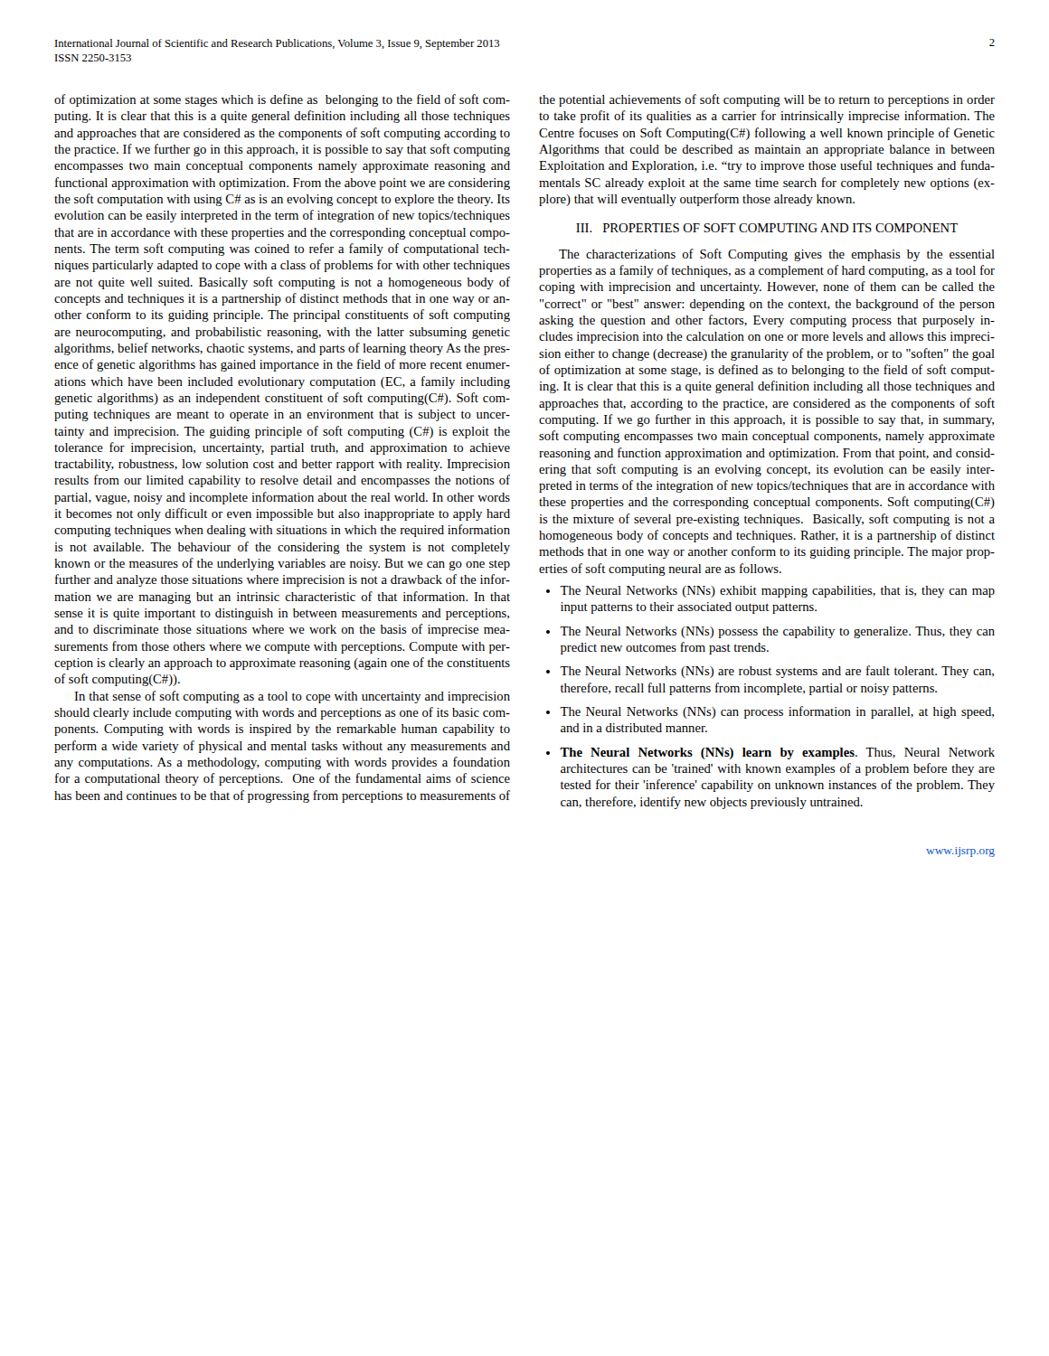International Journal of Scientific and Research Publications, Volume 3, Issue 9, September 2013
ISSN 2250-3153
2
of optimization at some stages which is define as belonging to the field of soft computing. It is clear that this is a quite general definition including all those techniques and approaches that are considered as the components of soft computing according to the practice. If we further go in this approach, it is possible to say that soft computing encompasses two main conceptual components namely approximate reasoning and functional approximation with optimization. From the above point we are considering the soft computation with using C# as is an evolving concept to explore the theory. Its evolution can be easily interpreted in the term of integration of new topics/techniques that are in accordance with these properties and the corresponding conceptual components. The term soft computing was coined to refer a family of computational techniques particularly adapted to cope with a class of problems for with other techniques are not quite well suited. Basically soft computing is not a homogeneous body of concepts and techniques it is a partnership of distinct methods that in one way or another conform to its guiding principle. The principal constituents of soft computing are neurocomputing, and probabilistic reasoning, with the latter subsuming genetic algorithms, belief networks, chaotic systems, and parts of learning theory As the presence of genetic algorithms has gained importance in the field of more recent enumerations which have been included evolutionary computation (EC, a family including genetic algorithms) as an independent constituent of soft computing(C#). Soft computing techniques are meant to operate in an environment that is subject to uncertainty and imprecision. The guiding principle of soft computing (C#) is exploit the tolerance for imprecision, uncertainty, partial truth, and approximation to achieve tractability, robustness, low solution cost and better rapport with reality. Imprecision results from our limited capability to resolve detail and encompasses the notions of partial, vague, noisy and incomplete information about the real world. In other words it becomes not only difficult or even impossible but also inappropriate to apply hard computing techniques when dealing with situations in which the required information is not available. The behaviour of the considering the system is not completely known or the measures of the underlying variables are noisy. But we can go one step further and analyze those situations where imprecision is not a drawback of the information we are managing but an intrinsic characteristic of that information. In that sense it is quite important to distinguish in between measurements and perceptions, and to discriminate those situations where we work on the basis of imprecise measurements from those others where we compute with perceptions. Compute with perception is clearly an approach to approximate reasoning (again one of the constituents of soft computing(C#)).
In that sense of soft computing as a tool to cope with uncertainty and imprecision should clearly include computing with words and perceptions as one of its basic components. Computing with words is inspired by the remarkable human capability to perform a wide variety of physical and mental tasks without any measurements and any computations. As a methodology, computing with words provides a foundation for a computational theory of perceptions. One of the fundamental aims of science has been and continues to be that of progressing from perceptions to measurements of the potential achievements of soft computing will be to return to perceptions in order to take profit of its qualities as a carrier for intrinsically imprecise information. The Centre focuses on Soft Computing(C#) following a well known principle of Genetic Algorithms that could be described as maintain an appropriate balance in between Exploitation and Exploration, i.e. “try to improve those useful techniques and fundamentals SC already exploit at the same time search for completely new options (explore) that will eventually outperform those already known.
III. Properties of Soft Computing and its Component
The characterizations of Soft Computing gives the emphasis by the essential properties as a family of techniques, as a complement of hard computing, as a tool for coping with imprecision and uncertainty. However, none of them can be called the "correct" or "best" answer: depending on the context, the background of the person asking the question and other factors, Every computing process that purposely includes imprecision into the calculation on one or more levels and allows this imprecision either to change (decrease) the granularity of the problem, or to "soften" the goal of optimization at some stage, is defined as to belonging to the field of soft computing. It is clear that this is a quite general definition including all those techniques and approaches that, according to the practice, are considered as the components of soft computing. If we go further in this approach, it is possible to say that, in summary, soft computing encompasses two main conceptual components, namely approximate reasoning and function approximation and optimization. From that point, and considering that soft computing is an evolving concept, its evolution can be easily interpreted in terms of the integration of new topics/techniques that are in accordance with these properties and the corresponding conceptual components. Soft computing(C#) is the mixture of several pre-existing techniques. Basically, soft computing is not a homogeneous body of concepts and techniques. Rather, it is a partnership of distinct methods that in one way or another conform to its guiding principle. The major properties of soft computing neural are as follows.
The Neural Networks (NNs) exhibit mapping capabilities, that is, they can map input patterns to their associated output patterns.
The Neural Networks (NNs) possess the capability to generalize. Thus, they can predict new outcomes from past trends.
The Neural Networks (NNs) are robust systems and are fault tolerant. They can, therefore, recall full patterns from incomplete, partial or noisy patterns.
The Neural Networks (NNs) can process information in parallel, at high speed, and in a distributed manner.
The Neural Networks (NNs) learn by examples. Thus, Neural Network architectures can be 'trained' with known examples of a problem before they are tested for their 'inference' capability on unknown instances of the problem. They can, therefore, identify new objects previously untrained.
www.ijsrp.org